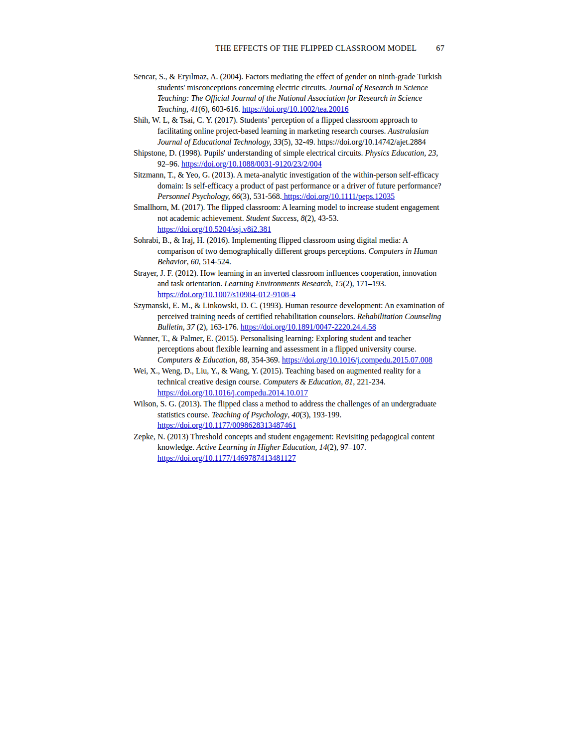THE EFFECTS OF THE FLIPPED CLASSROOM MODEL 67
Sencar, S., & Eryılmaz, A. (2004). Factors mediating the effect of gender on ninth-grade Turkish students' misconceptions concerning electric circuits. Journal of Research in Science Teaching: The Official Journal of the National Association for Research in Science Teaching, 41(6), 603-616. https://doi.org/10.1002/tea.20016
Shih, W. L, & Tsai, C. Y. (2017). Students’ perception of a flipped classroom approach to facilitating online project-based learning in marketing research courses. Australasian Journal of Educational Technology, 33(5), 32-49. https://doi.org/10.14742/ajet.2884
Shipstone, D. (1998). Pupils' understanding of simple electrical circuits. Physics Education, 23, 92–96. https://doi.org/10.1088/0031-9120/23/2/004
Sitzmann, T., & Yeo, G. (2013). A meta‐analytic investigation of the within‐person self‐efficacy domain: Is self‐efficacy a product of past performance or a driver of future performance? Personnel Psychology, 66(3), 531-568. https://doi.org/10.1111/peps.12035
Smallhorn, M. (2017). The flipped classroom: A learning model to increase student engagement not academic achievement. Student Success, 8(2), 43-53. https://doi.org/10.5204/ssj.v8i2.381
Sohrabi, B., & Iraj, H. (2016). Implementing flipped classroom using digital media: A comparison of two demographically different groups perceptions. Computers in Human Behavior, 60, 514-524.
Strayer, J. F. (2012). How learning in an inverted classroom influences cooperation, innovation and task orientation. Learning Environments Research, 15(2), 171–193. https://doi.org/10.1007/s10984-012-9108-4
Szymanski, E. M., & Linkowski, D. C. (1993). Human resource development: An examination of perceived training needs of certified rehabilitation counselors. Rehabilitation Counseling Bulletin, 37 (2), 163-176. https://doi.org/10.1891/0047-2220.24.4.58
Wanner, T., & Palmer, E. (2015). Personalising learning: Exploring student and teacher perceptions about flexible learning and assessment in a flipped university course. Computers & Education, 88, 354-369. https://doi.org/10.1016/j.compedu.2015.07.008
Wei, X., Weng, D., Liu, Y., & Wang, Y. (2015). Teaching based on augmented reality for a technical creative design course. Computers & Education, 81, 221-234. https://doi.org/10.1016/j.compedu.2014.10.017
Wilson, S. G. (2013). The flipped class a method to address the challenges of an undergraduate statistics course. Teaching of Psychology, 40(3), 193-199. https://doi.org/10.1177/0098628313487461
Zepke, N. (2013) Threshold concepts and student engagement: Revisiting pedagogical content knowledge. Active Learning in Higher Education, 14(2), 97–107. https://doi.org/10.1177/1469787413481127